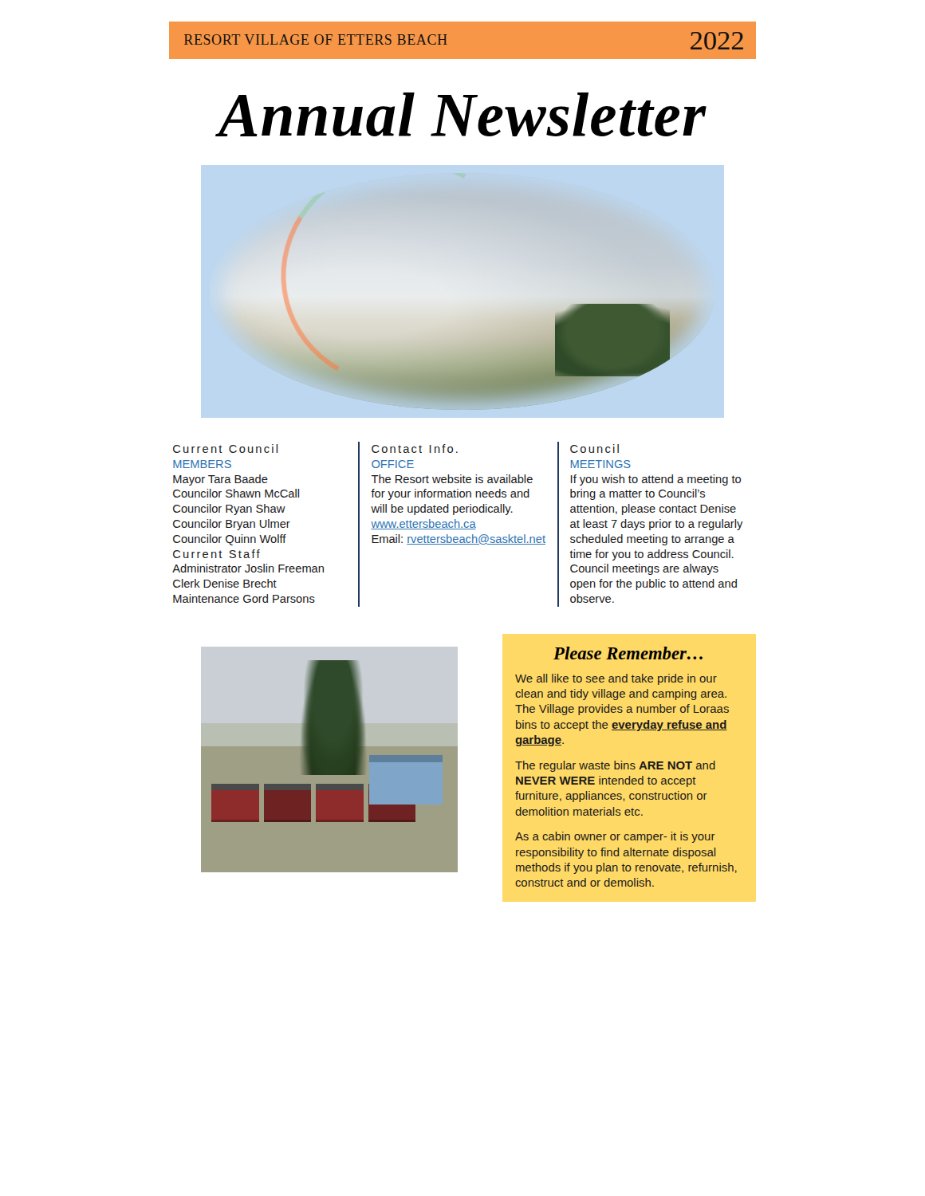Resort Village of Etters Beach
2022
Annual Newsletter
Current Council
MEMBERS
Mayor Tara Baade
Councilor Shawn McCall
Councilor Ryan Shaw
Councilor Bryan Ulmer
Councilor Quinn Wolff
Current Staff
Administrator Joslin Freeman
Clerk Denise Brecht
Maintenance Gord Parsons
Contact Info.
OFFICE
The Resort website is available for your information needs and will be updated periodically.
www.ettersbeach.ca
Email: rvettersbeach@sasktel.net
Council
MEETINGS
If you wish to attend a meeting to bring a matter to Council’s attention, please contact Denise at least 7 days prior to a regularly scheduled meeting to arrange a time for you to address Council.
Council meetings are always open for the public to attend and observe.
Please Remember…
We all like to see and take pride in our clean and tidy village and camping area. The Village provides a number of Loraas bins to accept the everyday refuse and garbage.
The regular waste bins ARE NOT and NEVER WERE intended to accept furniture, appliances, construction or demolition materials etc.
As a cabin owner or camper- it is your responsibility to find alternate disposal methods if you plan to renovate, refurnish, construct and or demolish.